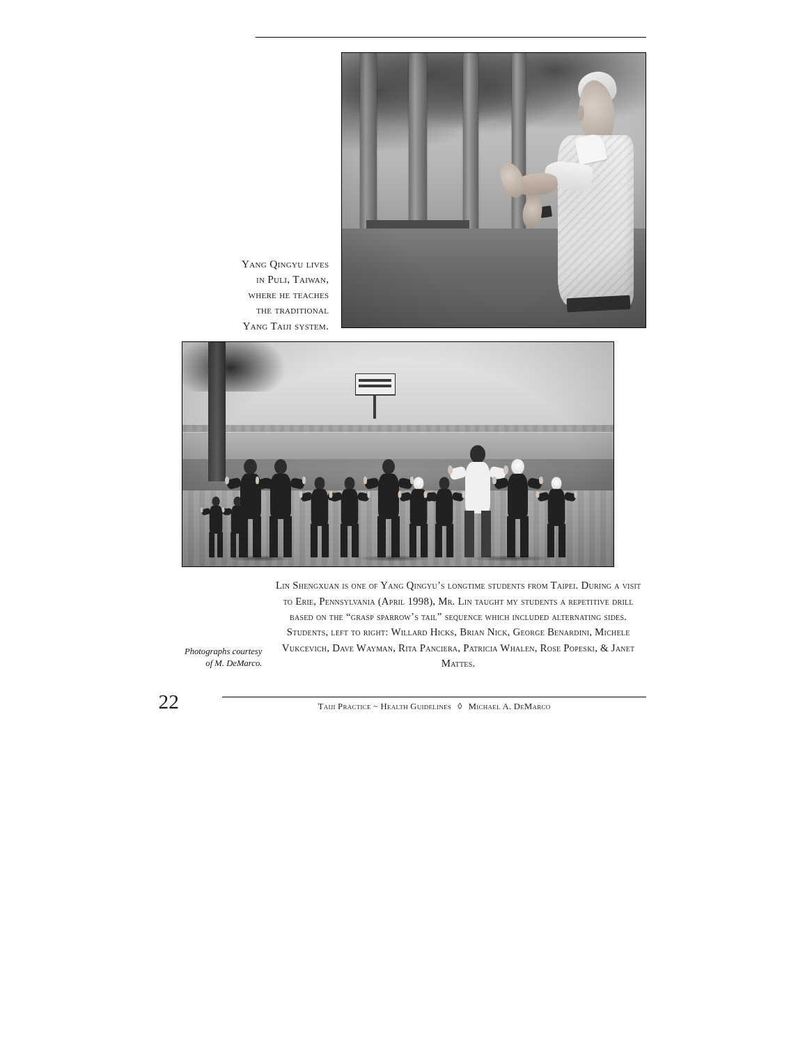Yang Qingyu lives
in Puli, Taiwan,
where he teaches
the traditional
Yang Taiji system.
Photographs courtesy
of M. DeMarco.
Lin Shengxuan is one of Yang Qingyu’s longtime students from Taipei. During a visit to Erie, Pennsylvania (April 1998), Mr. Lin taught my students a repetitive drill based on the “grasp sparrow’s tail” sequence which included alternating sides. Students, left to right: Willard Hicks, Brian Nick, George Benardini, Michele Vukcevich, Dave Wayman, Rita Panciera, Patricia Whalen, Rose Popeski, & Janet Mattes.
22
Taiji Practice ~ Health Guidelines ◊ Michael A. DeMarco